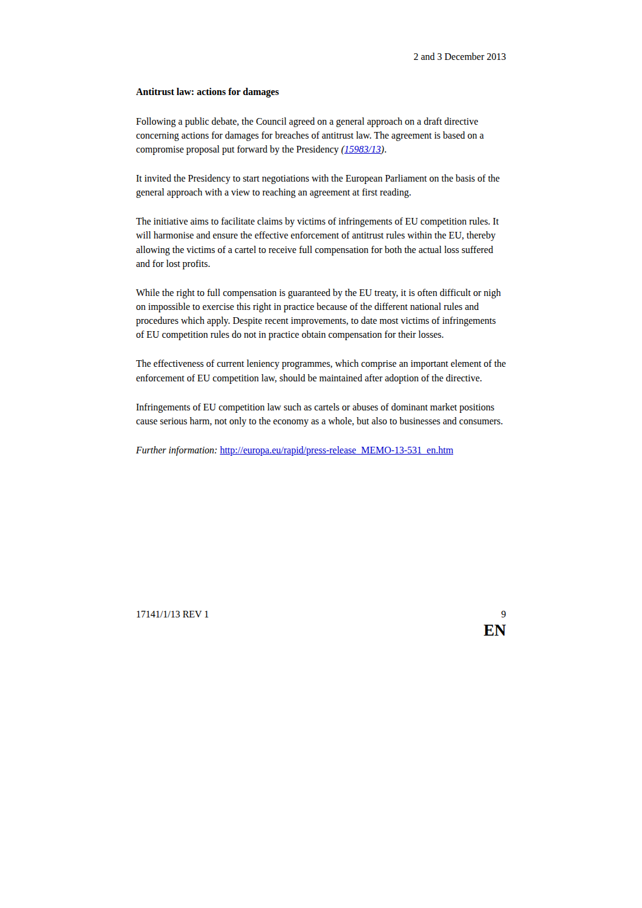2 and 3 December 2013
Antitrust law: actions for damages
Following a public debate, the Council agreed on a general approach on a draft directive concerning actions for damages for breaches of antitrust law. The agreement is based on a compromise proposal put forward by the Presidency (15983/13).
It invited the Presidency to start negotiations with the European Parliament on the basis of the general approach with a view to reaching an agreement at first reading.
The initiative aims to facilitate claims by victims of infringements of EU competition rules. It will harmonise and ensure the effective enforcement of antitrust rules within the EU, thereby allowing the victims of a cartel to receive full compensation for both the actual loss suffered and for lost profits.
While the right to full compensation is guaranteed by the EU treaty, it is often difficult or nigh on impossible to exercise this right in practice because of the different national rules and procedures which apply. Despite recent improvements, to date most victims of infringements of EU competition rules do not in practice obtain compensation for their losses.
The effectiveness of current leniency programmes, which comprise an important element of the enforcement of EU competition law, should be maintained after adoption of the directive.
Infringements of EU competition law such as cartels or abuses of dominant market positions cause serious harm, not only to the economy as a whole, but also to businesses and consumers.
Further information: http://europa.eu/rapid/press-release_MEMO-13-531_en.htm
17141/1/13 REV 1
9
EN